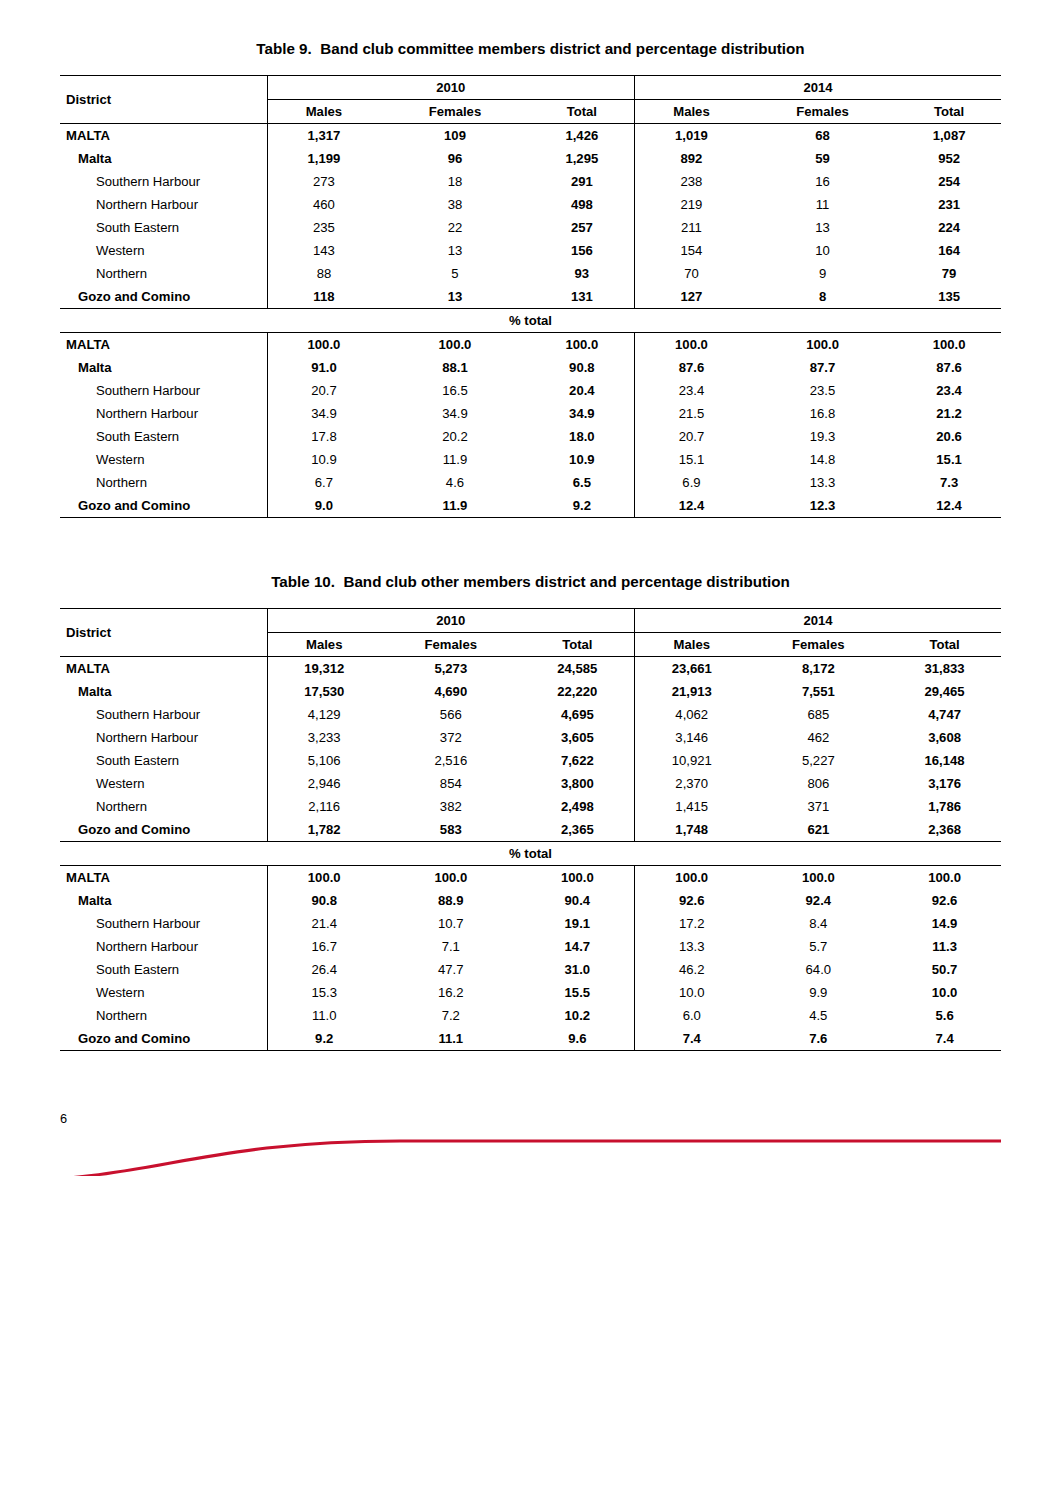Table 9. Band club committee members district and percentage distribution
| District | 2010 | 2014 |
| --- | --- | --- |
| Males | Females | Total | Males | Females | Total |
| MALTA | 1,317 | 109 | 1,426 | 1,019 | 68 | 1,087 |
| Malta | 1,199 | 96 | 1,295 | 892 | 59 | 952 |
| Southern Harbour | 273 | 18 | 291 | 238 | 16 | 254 |
| Northern Harbour | 460 | 38 | 498 | 219 | 11 | 231 |
| South Eastern | 235 | 22 | 257 | 211 | 13 | 224 |
| Western | 143 | 13 | 156 | 154 | 10 | 164 |
| Northern | 88 | 5 | 93 | 70 | 9 | 79 |
| Gozo and Comino | 118 | 13 | 131 | 127 | 8 | 135 |
| % total |
| MALTA | 100.0 | 100.0 | 100.0 | 100.0 | 100.0 | 100.0 |
| Malta | 91.0 | 88.1 | 90.8 | 87.6 | 87.7 | 87.6 |
| Southern Harbour | 20.7 | 16.5 | 20.4 | 23.4 | 23.5 | 23.4 |
| Northern Harbour | 34.9 | 34.9 | 34.9 | 21.5 | 16.8 | 21.2 |
| South Eastern | 17.8 | 20.2 | 18.0 | 20.7 | 19.3 | 20.6 |
| Western | 10.9 | 11.9 | 10.9 | 15.1 | 14.8 | 15.1 |
| Northern | 6.7 | 4.6 | 6.5 | 6.9 | 13.3 | 7.3 |
| Gozo and Comino | 9.0 | 11.9 | 9.2 | 12.4 | 12.3 | 12.4 |
Table 10. Band club other members district and percentage distribution
| District | 2010 | 2014 |
| --- | --- | --- |
| Males | Females | Total | Males | Females | Total |
| MALTA | 19,312 | 5,273 | 24,585 | 23,661 | 8,172 | 31,833 |
| Malta | 17,530 | 4,690 | 22,220 | 21,913 | 7,551 | 29,465 |
| Southern Harbour | 4,129 | 566 | 4,695 | 4,062 | 685 | 4,747 |
| Northern Harbour | 3,233 | 372 | 3,605 | 3,146 | 462 | 3,608 |
| South Eastern | 5,106 | 2,516 | 7,622 | 10,921 | 5,227 | 16,148 |
| Western | 2,946 | 854 | 3,800 | 2,370 | 806 | 3,176 |
| Northern | 2,116 | 382 | 2,498 | 1,415 | 371 | 1,786 |
| Gozo and Comino | 1,782 | 583 | 2,365 | 1,748 | 621 | 2,368 |
| % total |
| MALTA | 100.0 | 100.0 | 100.0 | 100.0 | 100.0 | 100.0 |
| Malta | 90.8 | 88.9 | 90.4 | 92.6 | 92.4 | 92.6 |
| Southern Harbour | 21.4 | 10.7 | 19.1 | 17.2 | 8.4 | 14.9 |
| Northern Harbour | 16.7 | 7.1 | 14.7 | 13.3 | 5.7 | 11.3 |
| South Eastern | 26.4 | 47.7 | 31.0 | 46.2 | 64.0 | 50.7 |
| Western | 15.3 | 16.2 | 15.5 | 10.0 | 9.9 | 10.0 |
| Northern | 11.0 | 7.2 | 10.2 | 6.0 | 4.5 | 5.6 |
| Gozo and Comino | 9.2 | 11.1 | 9.6 | 7.4 | 7.6 | 7.4 |
6